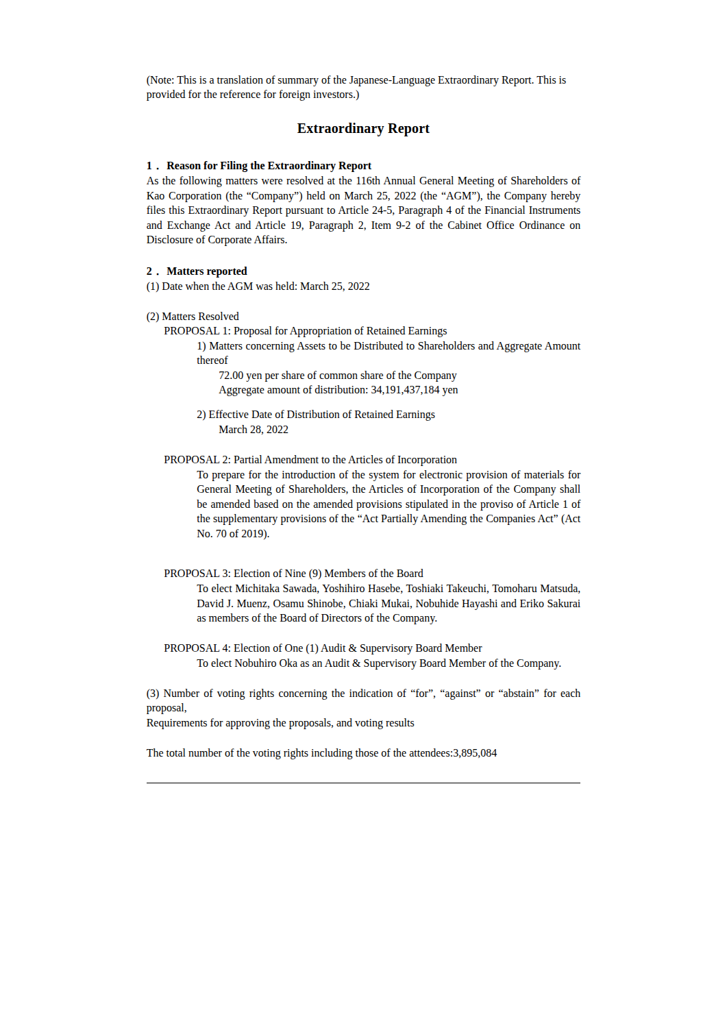(Note: This is a translation of summary of the Japanese-Language Extraordinary Report. This is provided for the reference for foreign investors.)
Extraordinary Report
1．Reason for Filing the Extraordinary Report
As the following matters were resolved at the 116th Annual General Meeting of Shareholders of Kao Corporation (the “Company”) held on March 25, 2022 (the “AGM”), the Company hereby files this Extraordinary Report pursuant to Article 24-5, Paragraph 4 of the Financial Instruments and Exchange Act and Article 19, Paragraph 2, Item 9-2 of the Cabinet Office Ordinance on Disclosure of Corporate Affairs.
2．Matters reported
(1) Date when the AGM was held: March 25, 2022
(2) Matters Resolved
PROPOSAL 1: Proposal for Appropriation of Retained Earnings
1) Matters concerning Assets to be Distributed to Shareholders and Aggregate Amount thereof
72.00 yen per share of common share of the Company
Aggregate amount of distribution: 34,191,437,184 yen
2) Effective Date of Distribution of Retained Earnings
March 28, 2022
PROPOSAL 2: Partial Amendment to the Articles of Incorporation
To prepare for the introduction of the system for electronic provision of materials for General Meeting of Shareholders, the Articles of Incorporation of the Company shall be amended based on the amended provisions stipulated in the proviso of Article 1 of the supplementary provisions of the “Act Partially Amending the Companies Act” (Act No. 70 of 2019).
PROPOSAL 3: Election of Nine (9) Members of the Board
To elect Michitaka Sawada, Yoshihiro Hasebe, Toshiaki Takeuchi, Tomoharu Matsuda, David J. Muenz, Osamu Shinobe, Chiaki Mukai, Nobuhide Hayashi and Eriko Sakurai as members of the Board of Directors of the Company.
PROPOSAL 4: Election of One (1) Audit & Supervisory Board Member
To elect Nobuhiro Oka as an Audit & Supervisory Board Member of the Company.
(3) Number of voting rights concerning the indication of “for”, “against” or “abstain” for each proposal,
Requirements for approving the proposals, and voting results
The total number of the voting rights including those of the attendees:3,895,084